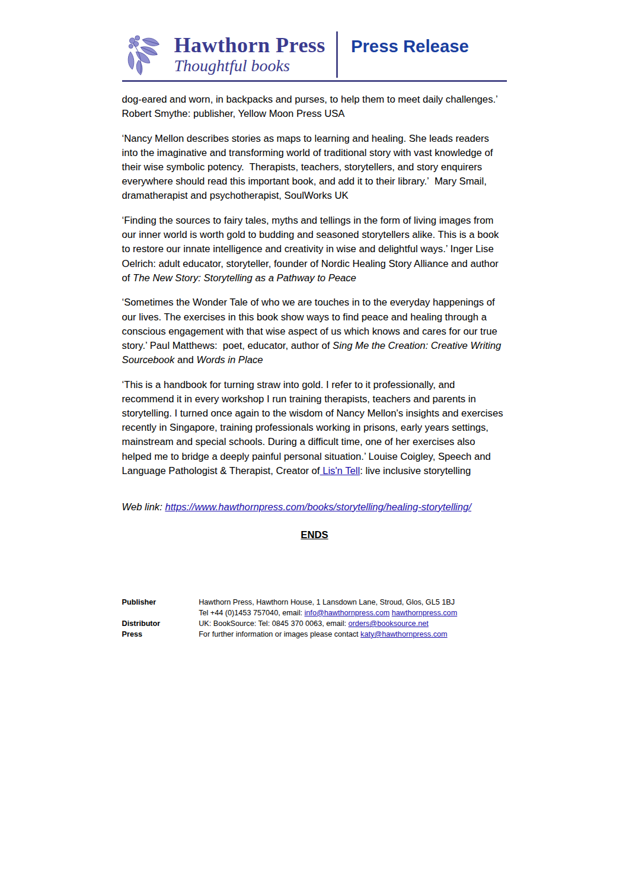Hawthorn Press
Thoughtful books
Press Release
dog-eared and worn, in backpacks and purses, to help them to meet daily challenges.’ Robert Smythe: publisher, Yellow Moon Press USA
‘Nancy Mellon describes stories as maps to learning and healing. She leads readers into the imaginative and transforming world of traditional story with vast knowledge of their wise symbolic potency. Therapists, teachers, storytellers, and story enquirers everywhere should read this important book, and add it to their library.’ Mary Smail, dramatherapist and psychotherapist, SoulWorks UK
‘Finding the sources to fairy tales, myths and tellings in the form of living images from our inner world is worth gold to budding and seasoned storytellers alike. This is a book to restore our innate intelligence and creativity in wise and delightful ways.’ Inger Lise Oelrich: adult educator, storyteller, founder of Nordic Healing Story Alliance and author of The New Story: Storytelling as a Pathway to Peace
‘Sometimes the Wonder Tale of who we are touches in to the everyday happenings of our lives. The exercises in this book show ways to find peace and healing through a conscious engagement with that wise aspect of us which knows and cares for our true story.’ Paul Matthews: poet, educator, author of Sing Me the Creation: Creative Writing Sourcebook and Words in Place
‘This is a handbook for turning straw into gold. I refer to it professionally, and recommend it in every workshop I run training therapists, teachers and parents in storytelling. I turned once again to the wisdom of Nancy Mellon's insights and exercises recently in Singapore, training professionals working in prisons, early years settings, mainstream and special schools. During a difficult time, one of her exercises also helped me to bridge a deeply painful personal situation.’ Louise Coigley, Speech and Language Pathologist & Therapist, Creator of Lis'n Tell: live inclusive storytelling
Web link: https://www.hawthornpress.com/books/storytelling/healing-storytelling/
ENDS
| Publisher | Hawthorn Press, Hawthorn House, 1 Lansdown Lane, Stroud, Glos, GL5 1BJ |
| | Tel +44 (0)1453 757040, email: info@hawthornpress.com hawthornpress.com |
| Distributor | UK: BookSource: Tel: 0845 370 0063, email: orders@booksource.net |
| Press | For further information or images please contact katy@hawthornpress.com |